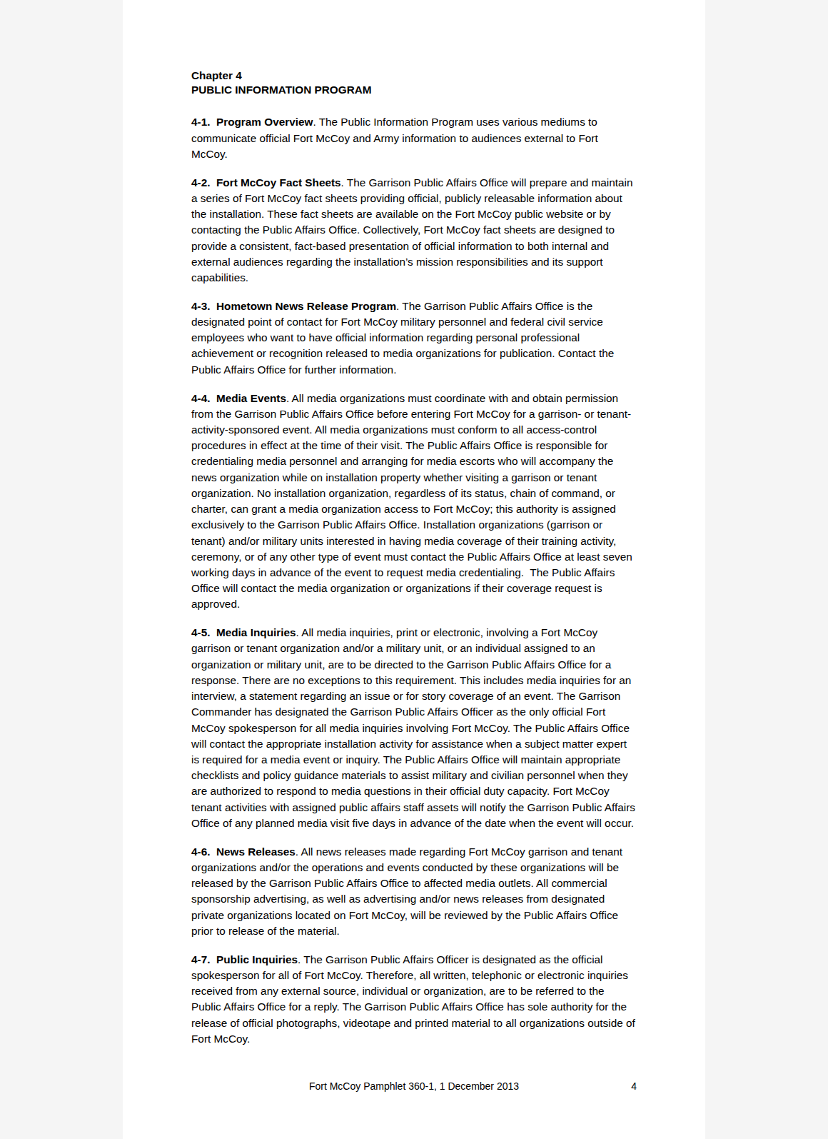Chapter 4 PUBLIC INFORMATION PROGRAM
4-1. Program Overview. The Public Information Program uses various mediums to communicate official Fort McCoy and Army information to audiences external to Fort McCoy.
4-2. Fort McCoy Fact Sheets. The Garrison Public Affairs Office will prepare and maintain a series of Fort McCoy fact sheets providing official, publicly releasable information about the installation. These fact sheets are available on the Fort McCoy public website or by contacting the Public Affairs Office. Collectively, Fort McCoy fact sheets are designed to provide a consistent, fact-based presentation of official information to both internal and external audiences regarding the installation’s mission responsibilities and its support capabilities.
4-3. Hometown News Release Program. The Garrison Public Affairs Office is the designated point of contact for Fort McCoy military personnel and federal civil service employees who want to have official information regarding personal professional achievement or recognition released to media organizations for publication. Contact the Public Affairs Office for further information.
4-4. Media Events. All media organizations must coordinate with and obtain permission from the Garrison Public Affairs Office before entering Fort McCoy for a garrison- or tenant-activity-sponsored event. All media organizations must conform to all access-control procedures in effect at the time of their visit. The Public Affairs Office is responsible for credentialing media personnel and arranging for media escorts who will accompany the news organization while on installation property whether visiting a garrison or tenant organization. No installation organization, regardless of its status, chain of command, or charter, can grant a media organization access to Fort McCoy; this authority is assigned exclusively to the Garrison Public Affairs Office. Installation organizations (garrison or tenant) and/or military units interested in having media coverage of their training activity, ceremony, or of any other type of event must contact the Public Affairs Office at least seven working days in advance of the event to request media credentialing. The Public Affairs Office will contact the media organization or organizations if their coverage request is approved.
4-5. Media Inquiries. All media inquiries, print or electronic, involving a Fort McCoy garrison or tenant organization and/or a military unit, or an individual assigned to an organization or military unit, are to be directed to the Garrison Public Affairs Office for a response. There are no exceptions to this requirement. This includes media inquiries for an interview, a statement regarding an issue or for story coverage of an event. The Garrison Commander has designated the Garrison Public Affairs Officer as the only official Fort McCoy spokesperson for all media inquiries involving Fort McCoy. The Public Affairs Office will contact the appropriate installation activity for assistance when a subject matter expert is required for a media event or inquiry. The Public Affairs Office will maintain appropriate checklists and policy guidance materials to assist military and civilian personnel when they are authorized to respond to media questions in their official duty capacity. Fort McCoy tenant activities with assigned public affairs staff assets will notify the Garrison Public Affairs Office of any planned media visit five days in advance of the date when the event will occur.
4-6. News Releases. All news releases made regarding Fort McCoy garrison and tenant organizations and/or the operations and events conducted by these organizations will be released by the Garrison Public Affairs Office to affected media outlets. All commercial sponsorship advertising, as well as advertising and/or news releases from designated private organizations located on Fort McCoy, will be reviewed by the Public Affairs Office prior to release of the material.
4-7. Public Inquiries. The Garrison Public Affairs Officer is designated as the official spokesperson for all of Fort McCoy. Therefore, all written, telephonic or electronic inquiries received from any external source, individual or organization, are to be referred to the Public Affairs Office for a reply. The Garrison Public Affairs Office has sole authority for the release of official photographs, videotape and printed material to all organizations outside of Fort McCoy.
Fort McCoy Pamphlet 360-1, 1 December 2013 4